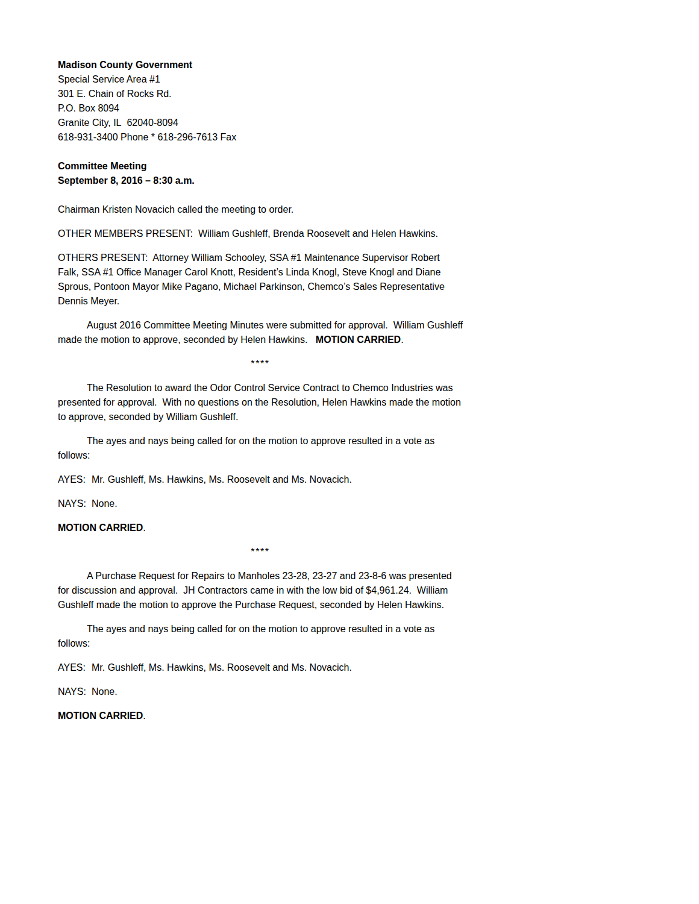Madison County Government
Special Service Area #1
301 E. Chain of Rocks Rd.
P.O. Box 8094
Granite City, IL 62040-8094
618-931-3400 Phone * 618-296-7613 Fax
Committee Meeting
September 8, 2016 – 8:30 a.m.
Chairman Kristen Novacich called the meeting to order.
OTHER MEMBERS PRESENT: William Gushleff, Brenda Roosevelt and Helen Hawkins.
OTHERS PRESENT: Attorney William Schooley, SSA #1 Maintenance Supervisor Robert Falk, SSA #1 Office Manager Carol Knott, Resident’s Linda Knogl, Steve Knogl and Diane Sprous, Pontoon Mayor Mike Pagano, Michael Parkinson, Chemco’s Sales Representative Dennis Meyer.
August 2016 Committee Meeting Minutes were submitted for approval. William Gushleff made the motion to approve, seconded by Helen Hawkins. MOTION CARRIED.
****
The Resolution to award the Odor Control Service Contract to Chemco Industries was presented for approval. With no questions on the Resolution, Helen Hawkins made the motion to approve, seconded by William Gushleff.
The ayes and nays being called for on the motion to approve resulted in a vote as follows:
AYES: Mr. Gushleff, Ms. Hawkins, Ms. Roosevelt and Ms. Novacich.
NAYS: None.
MOTION CARRIED.
****
A Purchase Request for Repairs to Manholes 23-28, 23-27 and 23-8-6 was presented for discussion and approval. JH Contractors came in with the low bid of $4,961.24. William Gushleff made the motion to approve the Purchase Request, seconded by Helen Hawkins.
The ayes and nays being called for on the motion to approve resulted in a vote as follows:
AYES: Mr. Gushleff, Ms. Hawkins, Ms. Roosevelt and Ms. Novacich.
NAYS: None.
MOTION CARRIED.